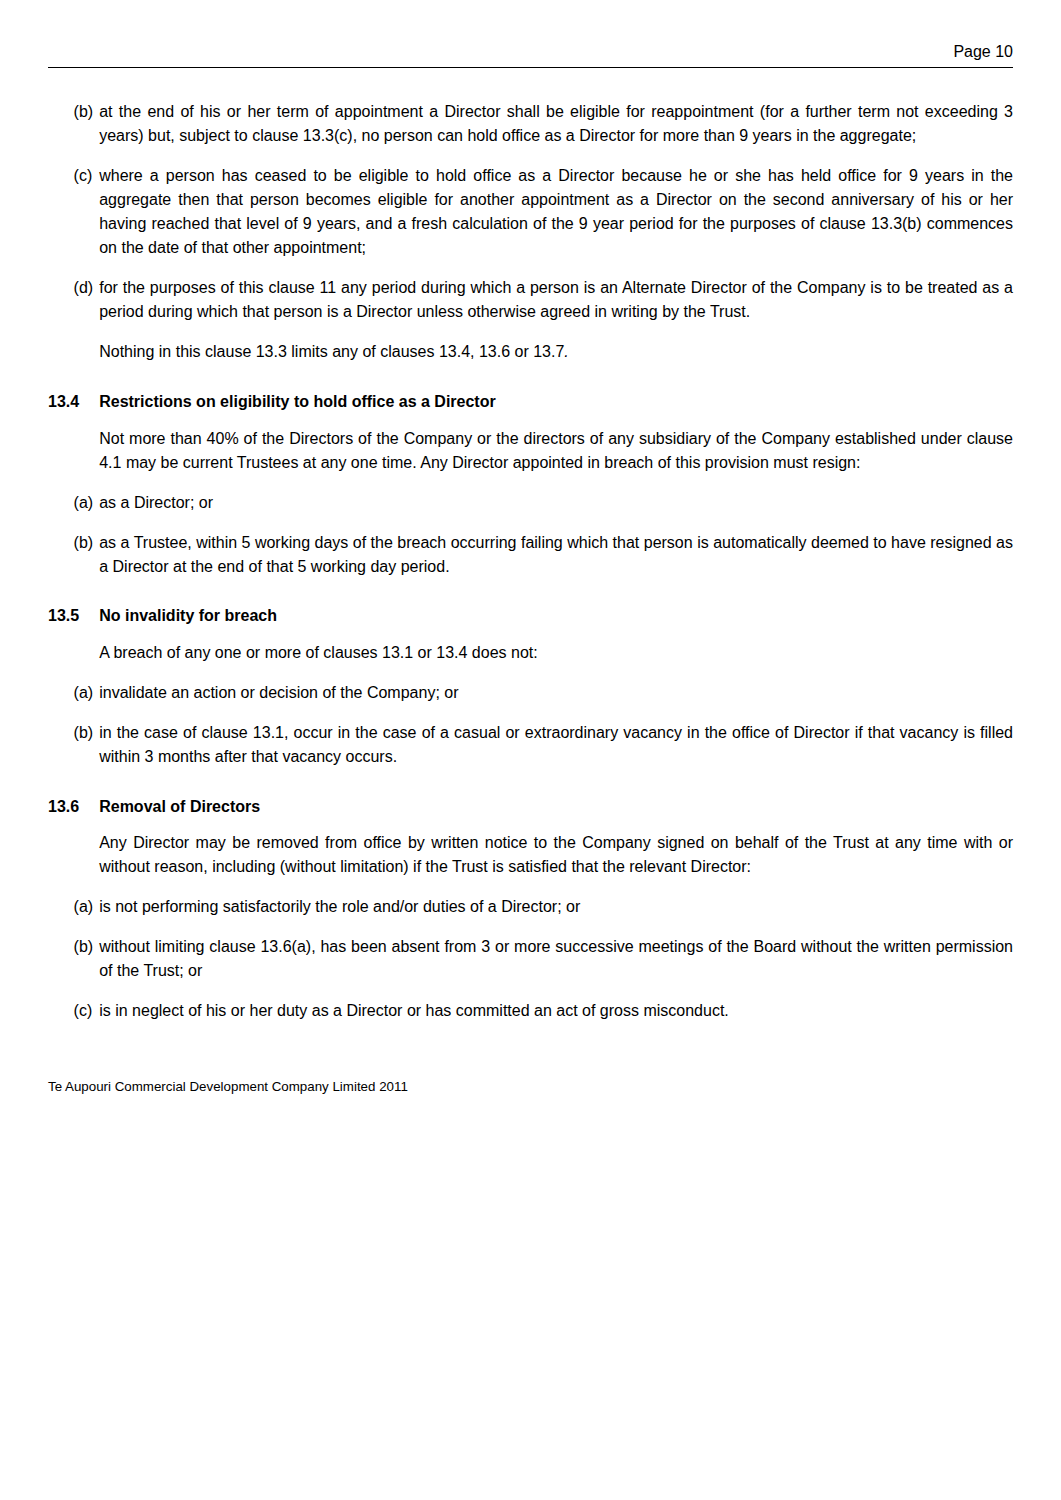Page 10
(b)
at the end of his or her term of appointment a Director shall be eligible for reappointment (for a further term not exceeding 3 years) but, subject to clause 13.3(c), no person can hold office as a Director for more than 9 years in the aggregate;
(c)
where a person has ceased to be eligible to hold office as a Director because he or she has held office for 9 years in the aggregate then that person becomes eligible for another appointment as a Director on the second anniversary of his or her having reached that level of 9 years, and a fresh calculation of the 9 year period for the purposes of clause 13.3(b) commences on the date of that other appointment;
(d)
for the purposes of this clause 11 any period during which a person is an Alternate Director of the Company is to be treated as a period during which that person is a Director unless otherwise agreed in writing by the Trust.
Nothing in this clause 13.3 limits any of clauses 13.4, 13.6 or 13.7.
13.4 Restrictions on eligibility to hold office as a Director
Not more than 40% of the Directors of the Company or the directors of any subsidiary of the Company established under clause 4.1 may be current Trustees at any one time. Any Director appointed in breach of this provision must resign:
(a)
as a Director; or
(b)
as a Trustee, within 5 working days of the breach occurring failing which that person is automatically deemed to have resigned as a Director at the end of that 5 working day period.
13.5 No invalidity for breach
A breach of any one or more of clauses 13.1 or 13.4 does not:
(a)
invalidate an action or decision of the Company; or
(b)
in the case of clause 13.1, occur in the case of a casual or extraordinary vacancy in the office of Director if that vacancy is filled within 3 months after that vacancy occurs.
13.6 Removal of Directors
Any Director may be removed from office by written notice to the Company signed on behalf of the Trust at any time with or without reason, including (without limitation) if the Trust is satisfied that the relevant Director:
(a)
is not performing satisfactorily the role and/or duties of a Director; or
(b)
without limiting clause 13.6(a), has been absent from 3 or more successive meetings of the Board without the written permission of the Trust; or
(c)
is in neglect of his or her duty as a Director or has committed an act of gross misconduct.
Te Aupouri Commercial Development Company Limited 2011